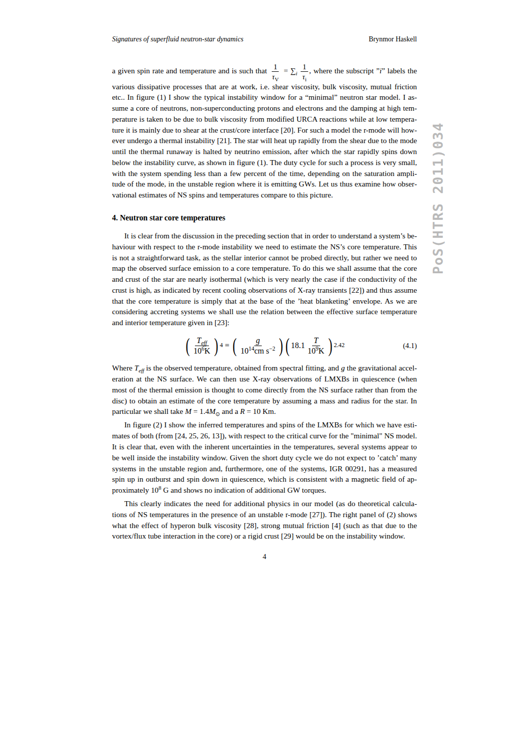PoS(HTRS 2011)034
Signatures of superfluid neutron-star dynamics
Brynmor Haskell
a given spin rate and temperature and is such that 1 τV = ∑i 1 τi, where the subscript ”i” labels the various dissipative processes that are at work, i.e. shear viscosity, bulk viscosity, mutual friction etc.. In figure (1) I show the typical instability window for a “minimal” neutron star model. I assume a core of neutrons, non-superconducting protons and electrons and the damping at high temperature is taken to be due to bulk viscosity from modified URCA reactions while at low temperature it is mainly due to shear at the crust/core interface [20]. For such a model the r-mode will however undergo a thermal instability [21]. The star will heat up rapidly from the shear due to the mode until the thermal runaway is halted by neutrino emission, after which the star rapidly spins down below the instability curve, as shown in figure (1). The duty cycle for such a process is very small, with the system spending less than a few percent of the time, depending on the saturation amplitude of the mode, in the unstable region where it is emitting GWs. Let us thus examine how observational estimates of NS spins and temperatures compare to this picture.
4. Neutron star core temperatures
It is clear from the discussion in the preceding section that in order to understand a system’s behaviour with respect to the r-mode instability we need to estimate the NS’s core temperature. This is not a straightforward task, as the stellar interior cannot be probed directly, but rather we need to map the observed surface emission to a core temperature. To do this we shall assume that the core and crust of the star are nearly isothermal (which is very nearly the case if the conductivity of the crust is high, as indicated by recent cooling observations of X-ray transients [22]) and thus assume that the core temperature is simply that at the base of the ’heat blanketing’ envelope. As we are considering accreting systems we shall use the relation between the effective surface temperature and interior temperature given in [23]:
( Teff 106K ) 4 = ( g 1014cm s−2 ) ( 18.1 T 109K ) 2.42 (4.1)
Where Teff is the observed temperature, obtained from spectral fitting, and g the gravitational acceleration at the NS surface. We can then use X-ray observations of LMXBs in quiescence (when most of the thermal emission is thought to come directly from the NS surface rather than from the disc) to obtain an estimate of the core temperature by assuming a mass and radius for the star. In particular we shall take M = 1.4M⊙ and a R = 10 Km.
In figure (2) I show the inferred temperatures and spins of the LMXBs for which we have estimates of both (from [24, 25, 26, 13]), with respect to the critical curve for the "minimal" NS model. It is clear that, even with the inherent uncertainties in the temperatures, several systems appear to be well inside the instability window. Given the short duty cycle we do not expect to ’catch’ many systems in the unstable region and, furthermore, one of the systems, IGR 00291, has a measured spin up in outburst and spin down in quiescence, which is consistent with a magnetic field of approximately 108 G and shows no indication of additional GW torques.
This clearly indicates the need for additional physics in our model (as do theoretical calculations of NS temperatures in the presence of an unstable r-mode [27]). The right panel of (2) shows what the effect of hyperon bulk viscosity [28], strong mutual friction [4] (such as that due to the vortex/flux tube interaction in the core) or a rigid crust [29] would be on the instability window.
4